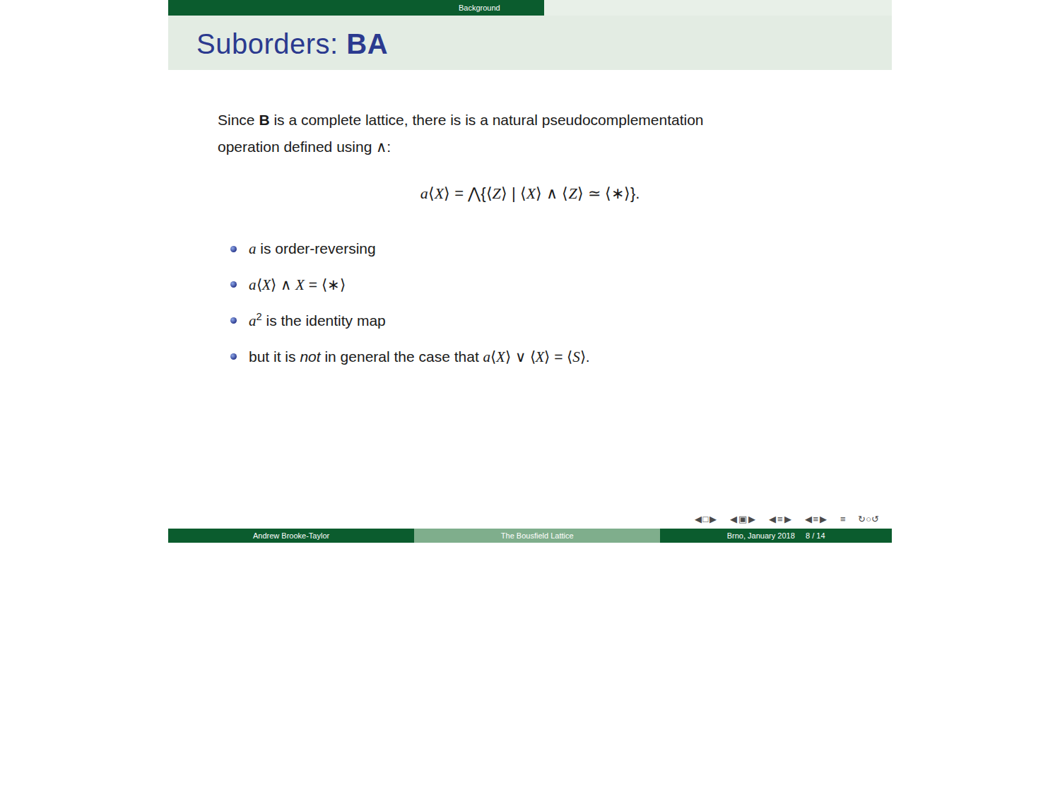Background
Suborders: BA
Since B is a complete lattice, there is is a natural pseudocomplementation
operation defined using ∧:
a⟨X⟩ = ⋀{⟨Z⟩ | ⟨X⟩ ∧ ⟨Z⟩ ≃ ⟨∗⟩}.
a is order-reversing
a⟨X⟩ ∧ X = ⟨∗⟩
a2 is the identity map
but it is not in general the case that a⟨X⟩ ∨ ⟨X⟩ = ⟨S⟩.
◀□▶ ◀▣▶ ◀≡▶ ◀≡▶ ≡ ↻○↺
Andrew Brooke-Taylor
The Bousfield Lattice
Brno, January 2018 8 / 14